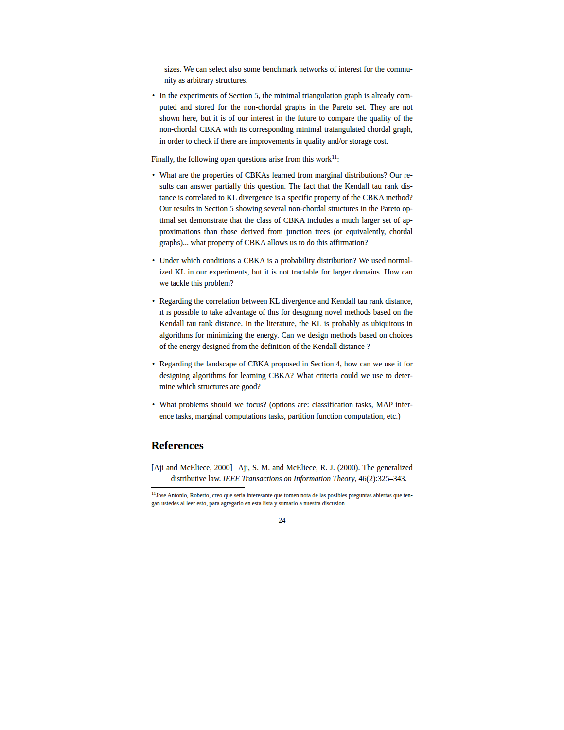sizes. We can select also some benchmark networks of interest for the community as arbitrary structures.
In the experiments of Section 5, the minimal triangulation graph is already computed and stored for the non-chordal graphs in the Pareto set. They are not shown here, but it is of our interest in the future to compare the quality of the non-chordal CBKA with its corresponding minimal traiangulated chordal graph, in order to check if there are improvements in quality and/or storage cost.
Finally, the following open questions arise from this work11:
What are the properties of CBKAs learned from marginal distributions? Our results can answer partially this question. The fact that the Kendall tau rank distance is correlated to KL divergence is a specific property of the CBKA method? Our results in Section 5 showing several non-chordal structures in the Pareto optimal set demonstrate that the class of CBKA includes a much larger set of approximations than those derived from junction trees (or equivalently, chordal graphs)... what property of CBKA allows us to do this affirmation?
Under which conditions a CBKA is a probability distribution? We used normalized KL in our experiments, but it is not tractable for larger domains. How can we tackle this problem?
Regarding the correlation between KL divergence and Kendall tau rank distance, it is possible to take advantage of this for designing novel methods based on the Kendall tau rank distance. In the literature, the KL is probably as ubiquitous in algorithms for minimizing the energy. Can we design methods based on choices of the energy designed from the definition of the Kendall distance ?
Regarding the landscape of CBKA proposed in Section 4, how can we use it for designing algorithms for learning CBKA? What criteria could we use to determine which structures are good?
What problems should we focus? (options are: classification tasks, MAP inference tasks, marginal computations tasks, partition function computation, etc.)
References
[Aji and McEliece, 2000] Aji, S. M. and McEliece, R. J. (2000). The generalized distributive law. IEEE Transactions on Information Theory, 46(2):325–343.
11Jose Antonio, Roberto, creo que seria interesante que tomen nota de las posibles preguntas abiertas que tengan ustedes al leer esto, para agregarlo en esta lista y sumarlo a nuestra discusion
24